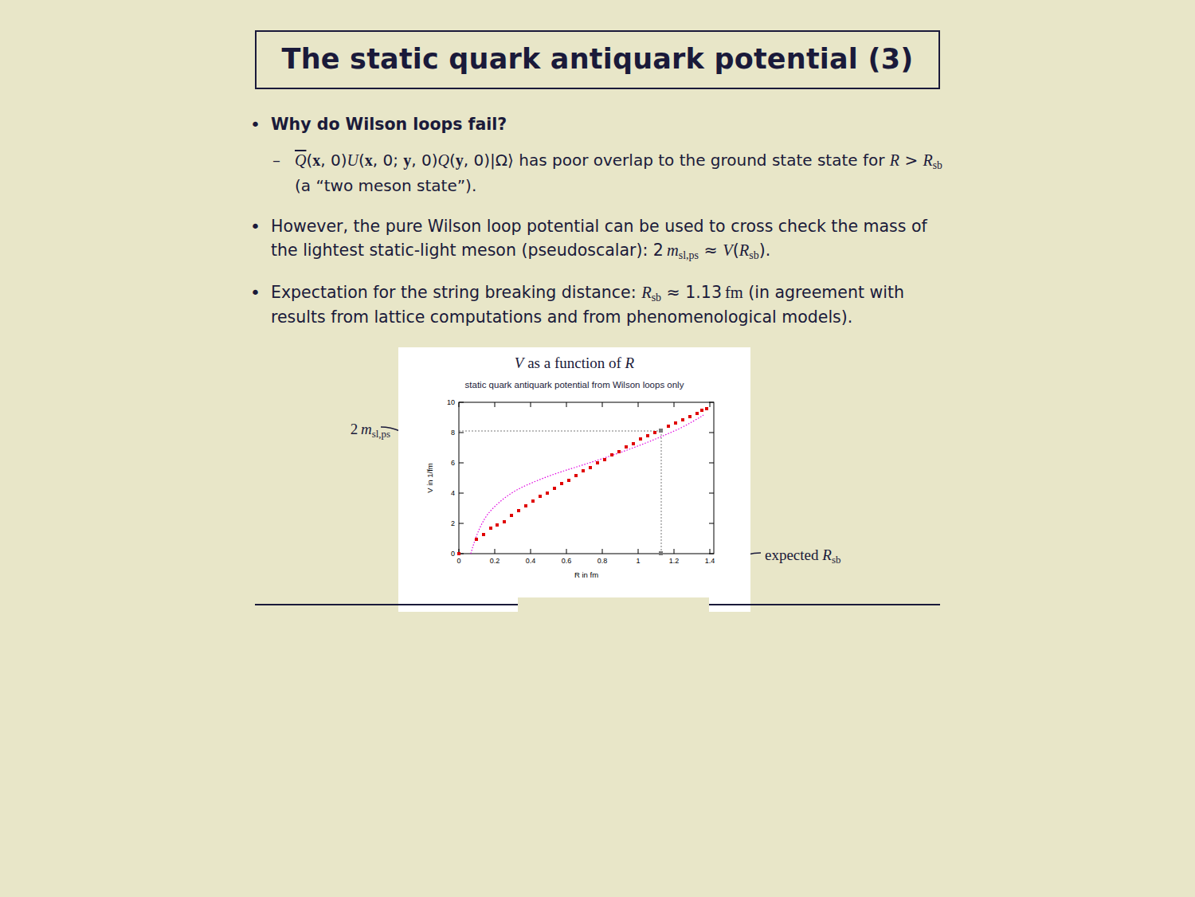The static quark antiquark potential (3)
Why do Wilson loops fail?
Q(x, 0)U(x, 0; y, 0)Q(y, 0)|Ω⟩ has poor overlap to the ground state state for R > Rsb (a “two meson state”).
However, the pure Wilson loop potential can be used to cross check the mass of the lightest static-light meson (pseudoscalar): 2 msl,ps ≈ V(Rsb).
Expectation for the string breaking distance: Rsb ≈ 1.13 fm (in agreement with results from lattice computations and from phenomenological models).
2 msl,ps
expected Rsb
V as a function of R
static quark antiquark potential from Wilson loops only
0 2 4 6 8 10 0 0.2 0.4 0.6 0.8 1 1.2 1.4 R in fm V in 1/fm